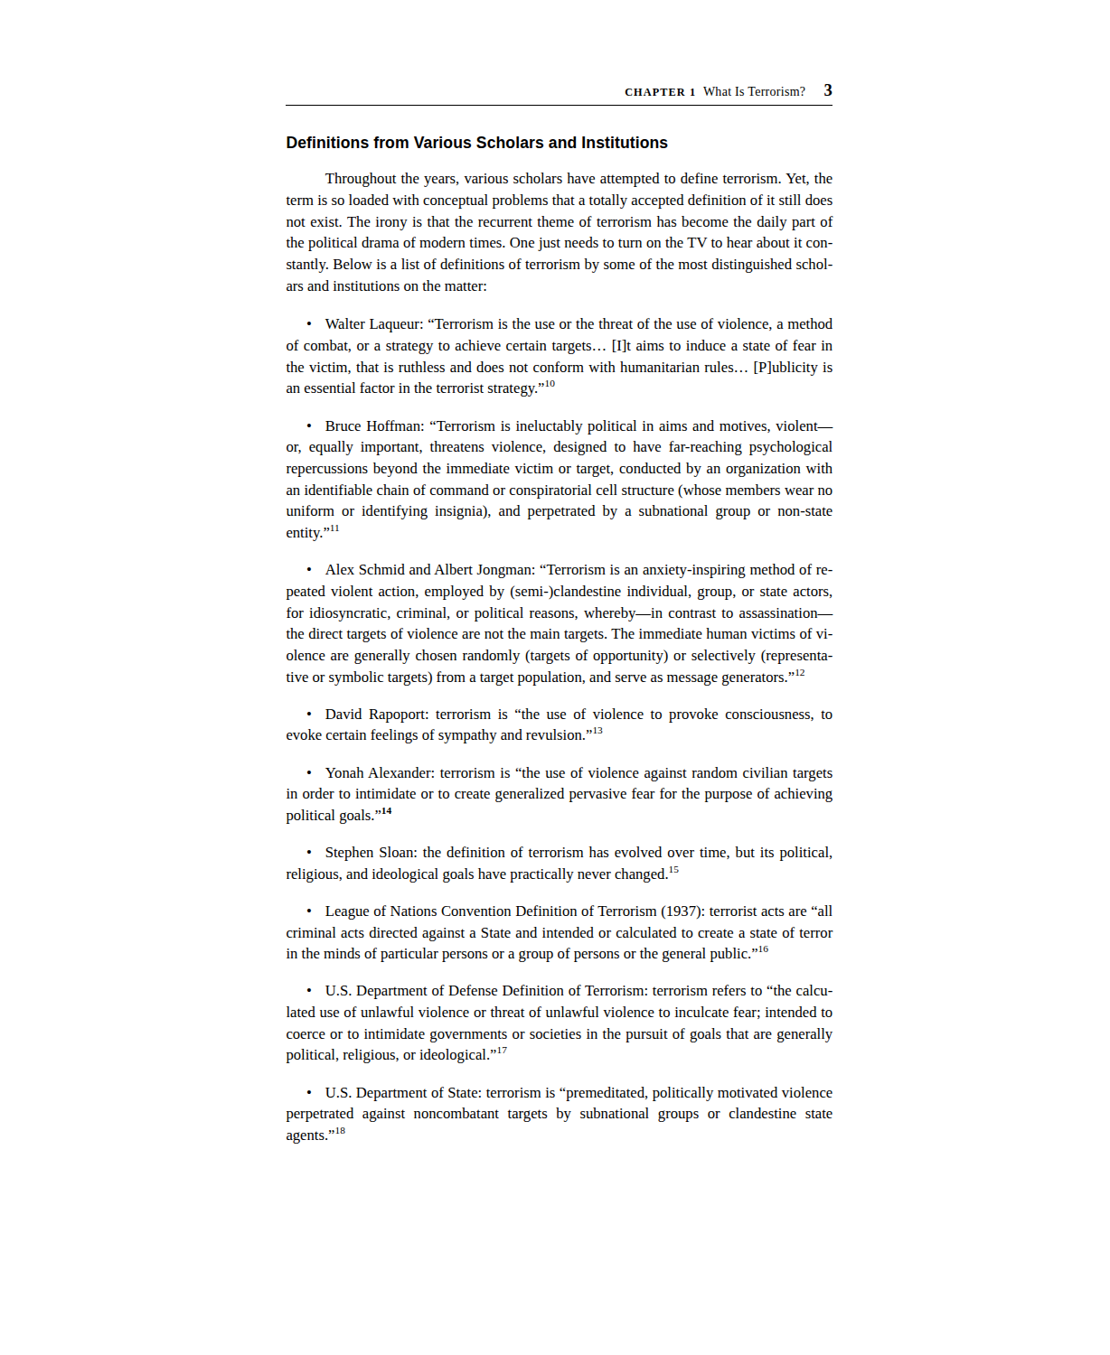Chapter 1 What Is Terrorism? 3
Definitions from Various Scholars and Institutions
Throughout the years, various scholars have attempted to define terrorism. Yet, the term is so loaded with conceptual problems that a totally accepted definition of it still does not exist. The irony is that the recurrent theme of terrorism has become the daily part of the political drama of modern times. One just needs to turn on the TV to hear about it constantly. Below is a list of definitions of terrorism by some of the most distinguished scholars and institutions on the matter:
Walter Laqueur: “Terrorism is the use or the threat of the use of violence, a method of combat, or a strategy to achieve certain targets… [I]t aims to induce a state of fear in the victim, that is ruthless and does not conform with humanitarian rules… [P]ublicity is an essential factor in the terrorist strategy.”10
Bruce Hoffman: “Terrorism is ineluctably political in aims and motives, violent—or, equally important, threatens violence, designed to have far-reaching psychological repercussions beyond the immediate victim or target, conducted by an organization with an identifiable chain of command or conspiratorial cell structure (whose members wear no uniform or identifying insignia), and perpetrated by a subnational group or non-state entity.”11
Alex Schmid and Albert Jongman: “Terrorism is an anxiety-inspiring method of repeated violent action, employed by (semi-)clandestine individual, group, or state actors, for idiosyncratic, criminal, or political reasons, whereby—in contrast to assassination—the direct targets of violence are not the main targets. The immediate human victims of violence are generally chosen randomly (targets of opportunity) or selectively (representative or symbolic targets) from a target population, and serve as message generators.”12
David Rapoport: terrorism is “the use of violence to provoke consciousness, to evoke certain feelings of sympathy and revulsion.”13
Yonah Alexander: terrorism is “the use of violence against random civilian targets in order to intimidate or to create generalized pervasive fear for the purpose of achieving political goals.”14
Stephen Sloan: the definition of terrorism has evolved over time, but its political, religious, and ideological goals have practically never changed.15
League of Nations Convention Definition of Terrorism (1937): terrorist acts are “all criminal acts directed against a State and intended or calculated to create a state of terror in the minds of particular persons or a group of persons or the general public.”16
U.S. Department of Defense Definition of Terrorism: terrorism refers to “the calculated use of unlawful violence or threat of unlawful violence to inculcate fear; intended to coerce or to intimidate governments or societies in the pursuit of goals that are generally political, religious, or ideological.”17
U.S. Department of State: terrorism is “premeditated, politically motivated violence perpetrated against noncombatant targets by subnational groups or clandestine state agents.”18